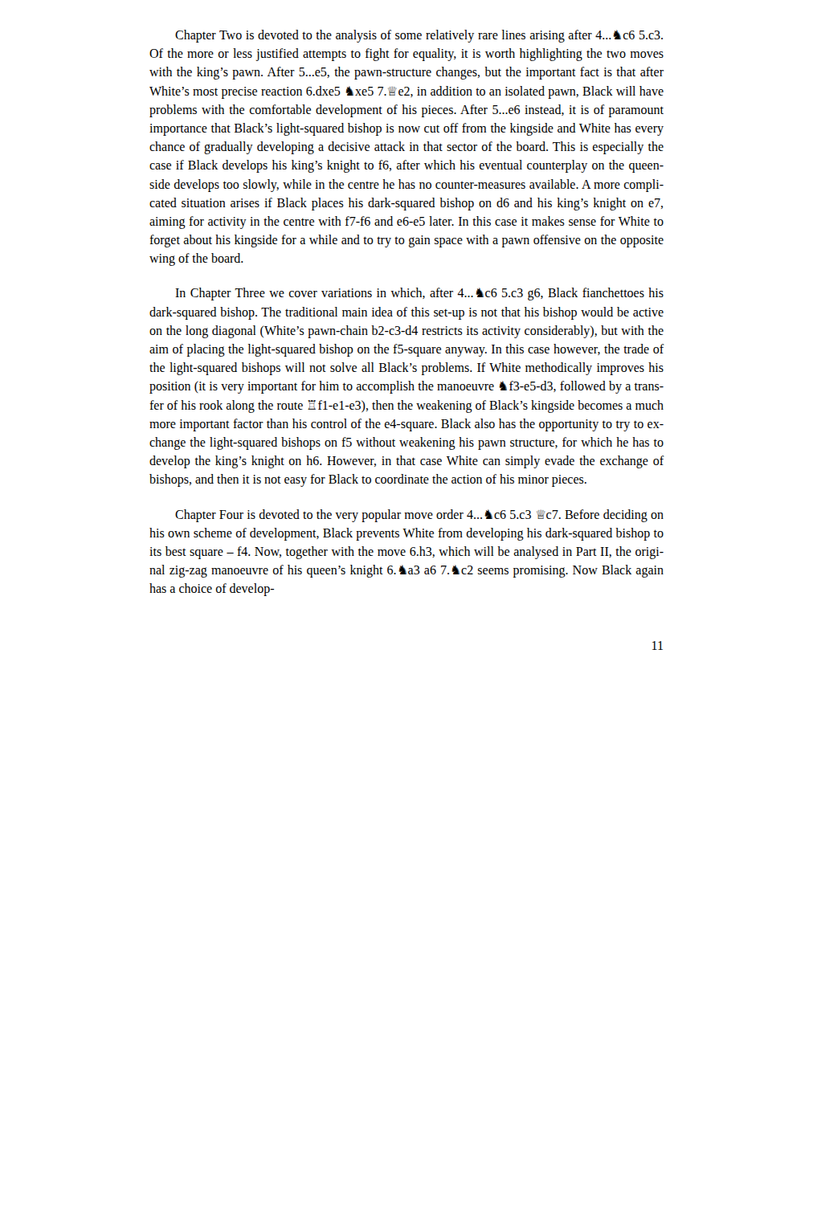Chapter Two is devoted to the analysis of some relatively rare lines arising after 4...♞c6 5.c3. Of the more or less justified attempts to fight for equality, it is worth highlighting the two moves with the king’s pawn. After 5...e5, the pawn-structure changes, but the important fact is that after White’s most precise reaction 6.dxe5 ♞xe5 7.♕e2, in addition to an isolated pawn, Black will have problems with the comfortable development of his pieces. After 5...e6 instead, it is of paramount importance that Black’s light-squared bishop is now cut off from the kingside and White has every chance of gradually developing a decisive attack in that sector of the board. This is especially the case if Black develops his king’s knight to f6, after which his eventual counterplay on the queenside develops too slowly, while in the centre he has no counter-measures available. A more complicated situation arises if Black places his dark-squared bishop on d6 and his king’s knight on e7, aiming for activity in the centre with f7-f6 and e6-e5 later. In this case it makes sense for White to forget about his kingside for a while and to try to gain space with a pawn offensive on the opposite wing of the board.
In Chapter Three we cover variations in which, after 4...♞c6 5.c3 g6, Black fianchettoes his dark-squared bishop. The traditional main idea of this set-up is not that his bishop would be active on the long diagonal (White’s pawn-chain b2-c3-d4 restricts its activity considerably), but with the aim of placing the light-squared bishop on the f5-square anyway. In this case however, the trade of the light-squared bishops will not solve all Black’s problems. If White methodically improves his position (it is very important for him to accomplish the manoeuvre ♞f3-e5-d3, followed by a transfer of his rook along the route ♖f1-e1-e3), then the weakening of Black’s kingside becomes a much more important factor than his control of the e4-square. Black also has the opportunity to try to exchange the light-squared bishops on f5 without weakening his pawn structure, for which he has to develop the king’s knight on h6. However, in that case White can simply evade the exchange of bishops, and then it is not easy for Black to coordinate the action of his minor pieces.
Chapter Four is devoted to the very popular move order 4...♞c6 5.c3 ♕c7. Before deciding on his own scheme of development, Black prevents White from developing his dark-squared bishop to its best square – f4. Now, together with the move 6.h3, which will be analysed in Part II, the original zig-zag manoeuvre of his queen’s knight 6.♞a3 a6 7.♞c2 seems promising. Now Black again has a choice of develop-
11